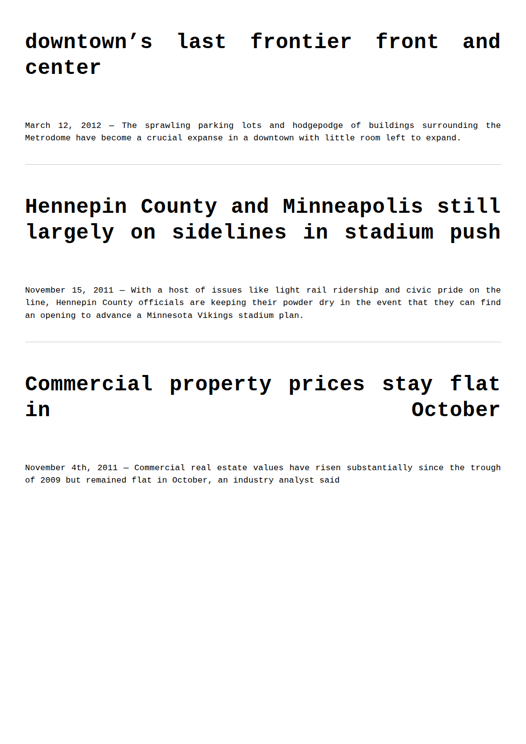downtown’s last frontier front and center
March 12, 2012 — The sprawling parking lots and hodgepodge of buildings surrounding the Metrodome have become a crucial expanse in a downtown with little room left to expand.
Hennepin County and Minneapolis still largely on sidelines in stadium push
November 15, 2011 — With a host of issues like light rail ridership and civic pride on the line, Hennepin County officials are keeping their powder dry in the event that they can find an opening to advance a Minnesota Vikings stadium plan.
Commercial property prices stay flat in October
November 4th, 2011 — Commercial real estate values have risen substantially since the trough of 2009 but remained flat in October, an industry analyst said